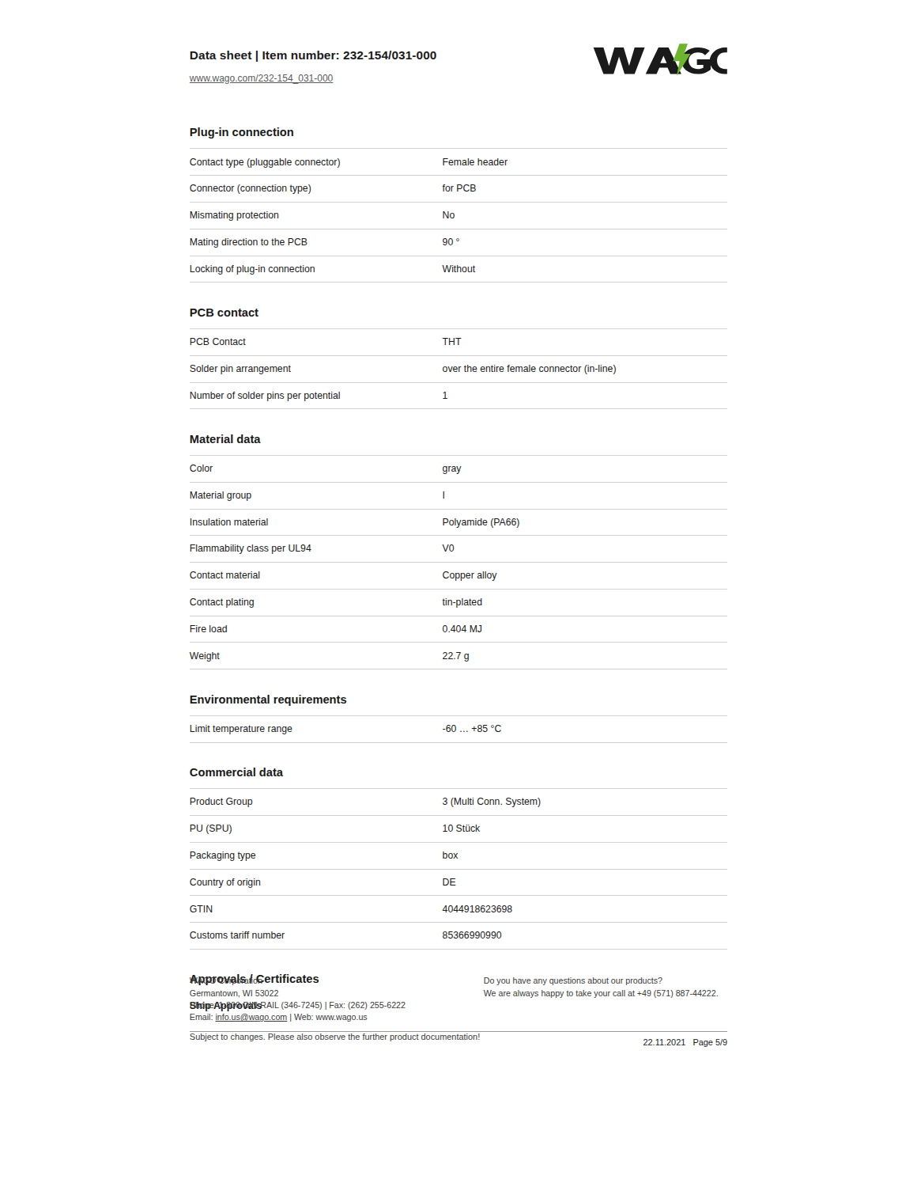Data sheet | Item number: 232-154/031-000
www.wago.com/232-154_031-000
Plug-in connection
| Contact type (pluggable connector) | Female header |
| Connector (connection type) | for PCB |
| Mismating protection | No |
| Mating direction to the PCB | 90 ° |
| Locking of plug-in connection | Without |
PCB contact
| PCB Contact | THT |
| Solder pin arrangement | over the entire female connector (in-line) |
| Number of solder pins per potential | 1 |
Material data
| Color | gray |
| Material group | I |
| Insulation material | Polyamide (PA66) |
| Flammability class per UL94 | V0 |
| Contact material | Copper alloy |
| Contact plating | tin-plated |
| Fire load | 0.404 MJ |
| Weight | 22.7 g |
Environmental requirements
| Limit temperature range | -60 … +85 °C |
Commercial data
| Product Group | 3 (Multi Conn. System) |
| PU (SPU) | 10 Stück |
| Packaging type | box |
| Country of origin | DE |
| GTIN | 4044918623698 |
| Customs tariff number | 85366990990 |
Approvals / Certificates
Ship Approvals
Subject to changes. Please also observe the further product documentation!
WAGO Corporation
Germantown, WI 53022
Phone: 1-800-DIN-RAIL (346-7245) | Fax: (262) 255-6222
Email: info.us@wago.com | Web: www.wago.us
Do you have any questions about our products?
We are always happy to take your call at +49 (571) 887-44222.
22.11.2021 Page 5/9